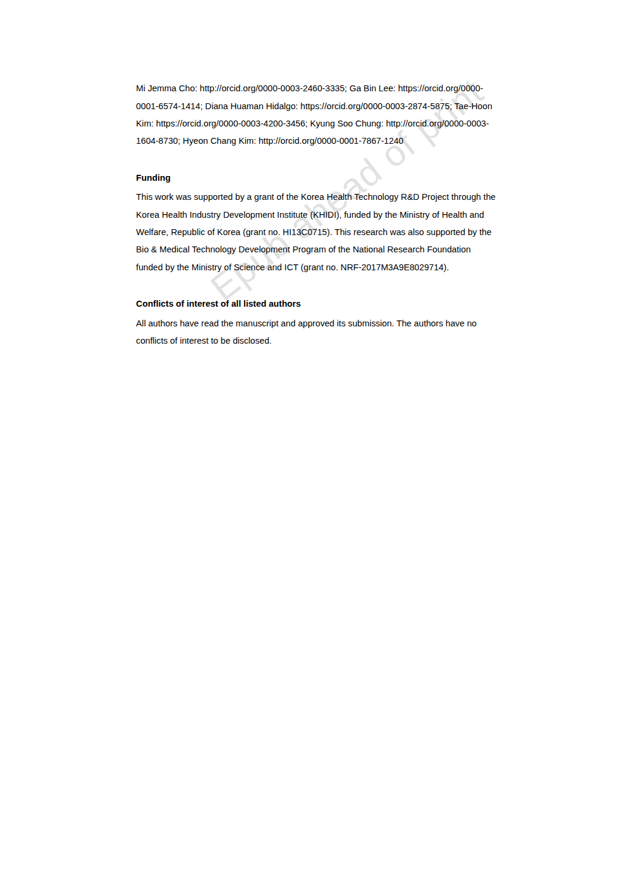Epub ahead of print
Mi Jemma Cho: http://orcid.org/0000-0003-2460-3335; Ga Bin Lee: https://orcid.org/0000-0001-6574-1414; Diana Huaman Hidalgo: https://orcid.org/0000-0003-2874-5875; Tae-Hoon Kim: https://orcid.org/0000-0003-4200-3456; Kyung Soo Chung: http://orcid.org/0000-0003-1604-8730; Hyeon Chang Kim: http://orcid.org/0000-0001-7867-1240
Funding
This work was supported by a grant of the Korea Health Technology R&D Project through the Korea Health Industry Development Institute (KHIDI), funded by the Ministry of Health and Welfare, Republic of Korea (grant no. HI13C0715). This research was also supported by the Bio & Medical Technology Development Program of the National Research Foundation funded by the Ministry of Science and ICT (grant no. NRF-2017M3A9E8029714).
Conflicts of interest of all listed authors
All authors have read the manuscript and approved its submission. The authors have no conflicts of interest to be disclosed.